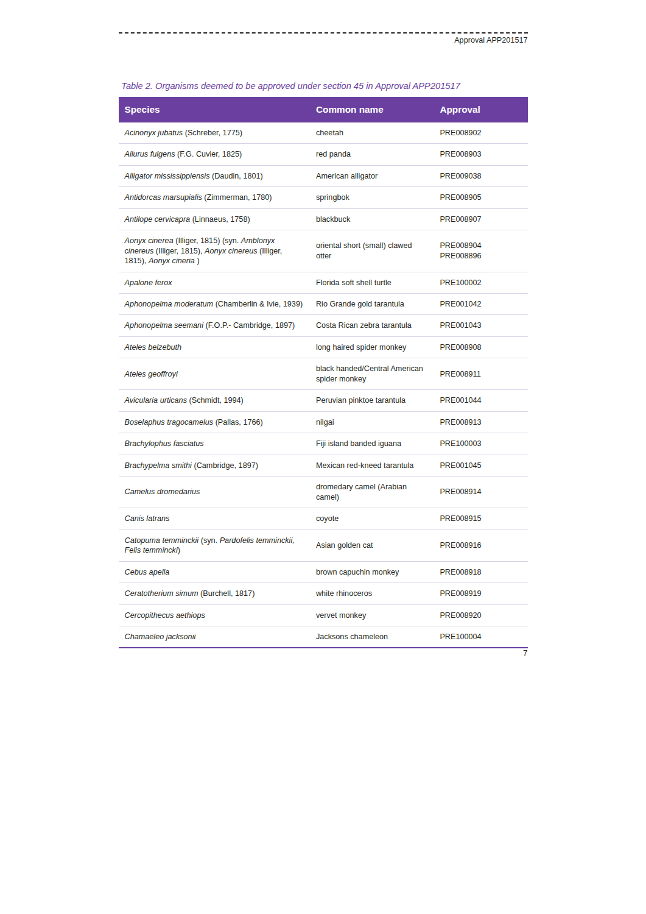Approval APP201517
Table 2. Organisms deemed to be approved under section 45 in Approval APP201517
| Species | Common name | Approval |
| --- | --- | --- |
| Acinonyx jubatus (Schreber, 1775) | cheetah | PRE008902 |
| Ailurus fulgens (F.G. Cuvier, 1825) | red panda | PRE008903 |
| Alligator mississippiensis (Daudin, 1801) | American alligator | PRE009038 |
| Antidorcas marsupialis (Zimmerman, 1780) | springbok | PRE008905 |
| Antilope cervicapra (Linnaeus, 1758) | blackbuck | PRE008907 |
| Aonyx cinerea (Illiger, 1815) (syn. Amblonyx cinereus (Illiger, 1815), Aonyx cinereus (Illiger, 1815), Aonyx cineria ) | oriental short (small) clawed otter | PRE008904 PRE008896 |
| Apalone ferox | Florida soft shell turtle | PRE100002 |
| Aphonopelma moderatum (Chamberlin & Ivie, 1939) | Rio Grande gold tarantula | PRE001042 |
| Aphonopelma seemani (F.O.P.- Cambridge, 1897) | Costa Rican zebra tarantula | PRE001043 |
| Ateles belzebuth | long haired spider monkey | PRE008908 |
| Ateles geoffroyi | black handed/Central American spider monkey | PRE008911 |
| Avicularia urticans (Schmidt, 1994) | Peruvian pinktoe tarantula | PRE001044 |
| Boselaphus tragocamelus (Pallas, 1766) | nilgai | PRE008913 |
| Brachylophus fasciatus | Fiji island banded iguana | PRE100003 |
| Brachypelma smithi (Cambridge, 1897) | Mexican red-kneed tarantula | PRE001045 |
| Camelus dromedarius | dromedary camel (Arabian camel) | PRE008914 |
| Canis latrans | coyote | PRE008915 |
| Catopuma temminckii (syn. Pardofelis temminckii, Felis temmincki ) | Asian golden cat | PRE008916 |
| Cebus apella | brown capuchin monkey | PRE008918 |
| Ceratotherium simum (Burchell, 1817) | white rhinoceros | PRE008919 |
| Cercopithecus aethiops | vervet monkey | PRE008920 |
| Chamaeleo jacksonii | Jacksons chameleon | PRE100004 |
7